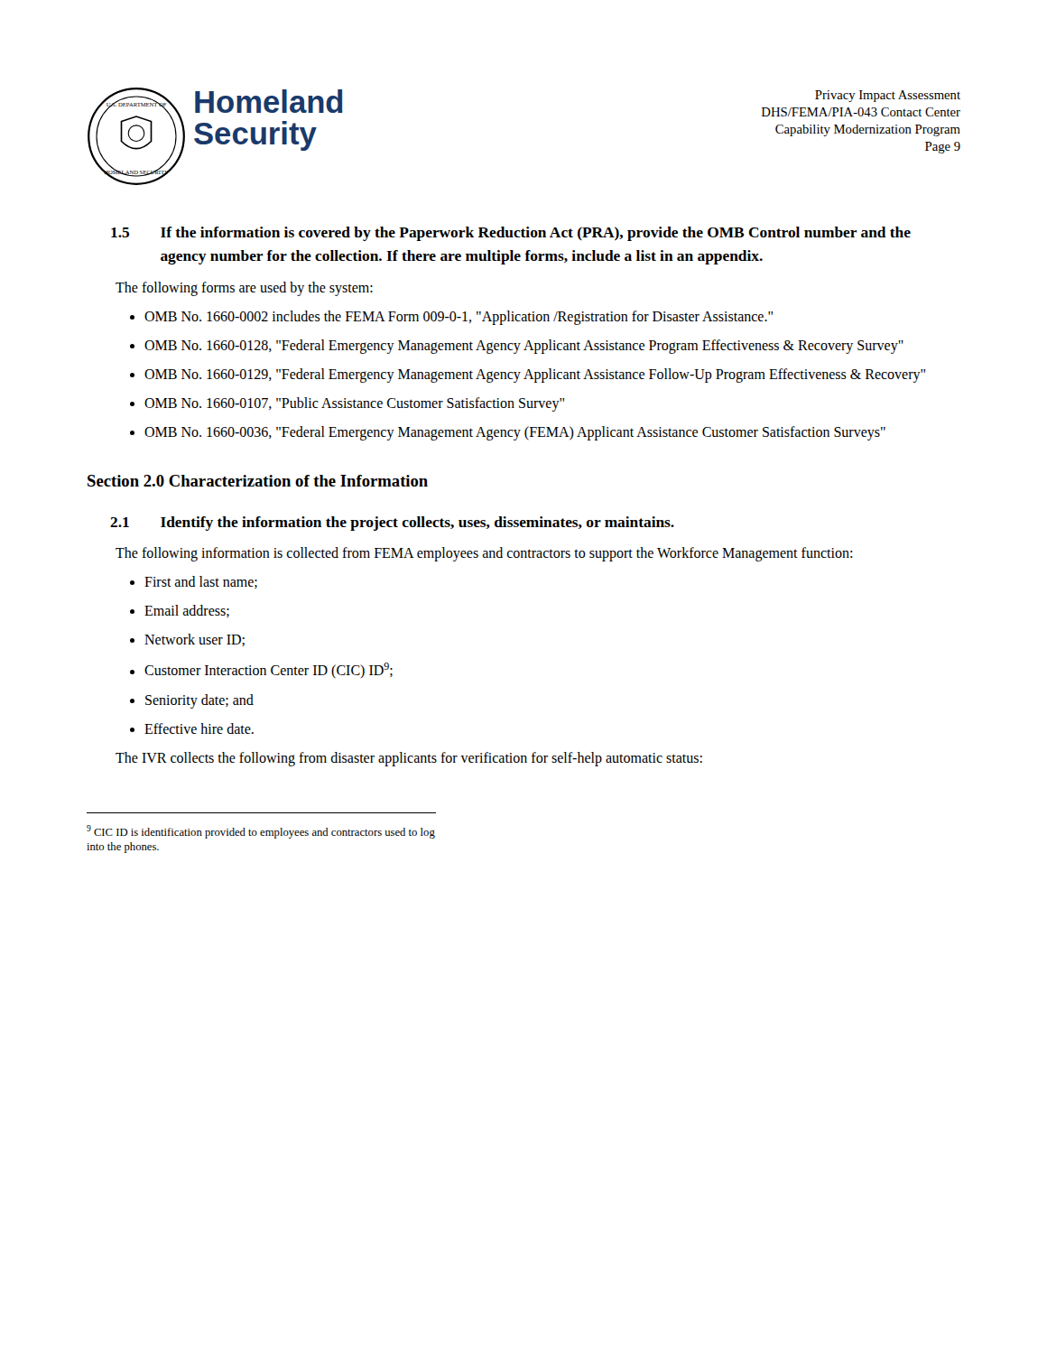Homeland
Security
Privacy Impact Assessment
DHS/FEMA/PIA-043 Contact Center
Capability Modernization Program
Page 9
1.5
If the information is covered by the Paperwork Reduction Act (PRA), provide the OMB Control number and the agency number for the collection. If there are multiple forms, include a list in an appendix.
The following forms are used by the system:
OMB No. 1660-0002 includes the FEMA Form 009-0-1, "Application /Registration for Disaster Assistance."
OMB No. 1660-0128, "Federal Emergency Management Agency Applicant Assistance Program Effectiveness & Recovery Survey"
OMB No. 1660-0129, "Federal Emergency Management Agency Applicant Assistance Follow-Up Program Effectiveness & Recovery"
OMB No. 1660-0107, "Public Assistance Customer Satisfaction Survey"
OMB No. 1660-0036, "Federal Emergency Management Agency (FEMA) Applicant Assistance Customer Satisfaction Surveys"
Section 2.0 Characterization of the Information
2.1
Identify the information the project collects, uses, disseminates, or maintains.
The following information is collected from FEMA employees and contractors to support the Workforce Management function:
First and last name;
Email address;
Network user ID;
Customer Interaction Center ID (CIC) ID9;
Seniority date; and
Effective hire date.
The IVR collects the following from disaster applicants for verification for self-help automatic status:
9 CIC ID is identification provided to employees and contractors used to log into the phones.